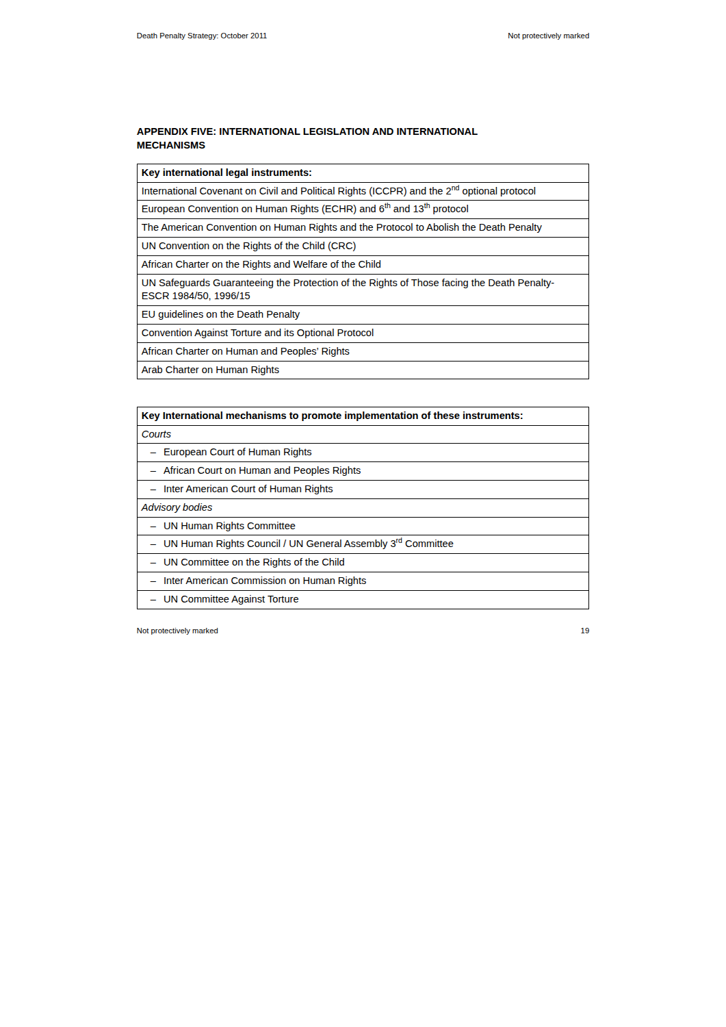Death Penalty Strategy: October 2011 Not protectively marked
APPENDIX FIVE: INTERNATIONAL LEGISLATION AND INTERNATIONAL MECHANISMS
| Key international legal instruments: |
| --- |
| International Covenant on Civil and Political Rights (ICCPR) and the 2 nd optional protocol |
| European Convention on Human Rights (ECHR) and 6 th and 13 th protocol |
| The American Convention on Human Rights and the Protocol to Abolish the Death Penalty |
| UN Convention on the Rights of the Child (CRC) |
| African Charter on the Rights and Welfare of the Child |
| UN Safeguards Guaranteeing the Protection of the Rights of Those facing the Death Penalty- ESCR 1984/50, 1996/15 |
| EU guidelines on the Death Penalty |
| Convention Against Torture and its Optional Protocol |
| African Charter on Human and Peoples’ Rights |
| Arab Charter on Human Rights |
| Key International mechanisms to promote implementation of these instruments: |
| --- |
| Courts |
| – European Court of Human Rights |
| – African Court on Human and Peoples Rights |
| – Inter American Court of Human Rights |
| Advisory bodies |
| – UN Human Rights Committee |
| – UN Human Rights Council / UN General Assembly 3 rd Committee |
| – UN Committee on the Rights of the Child |
| – Inter American Commission on Human Rights |
| – UN Committee Against Torture |
Not protectively marked 19